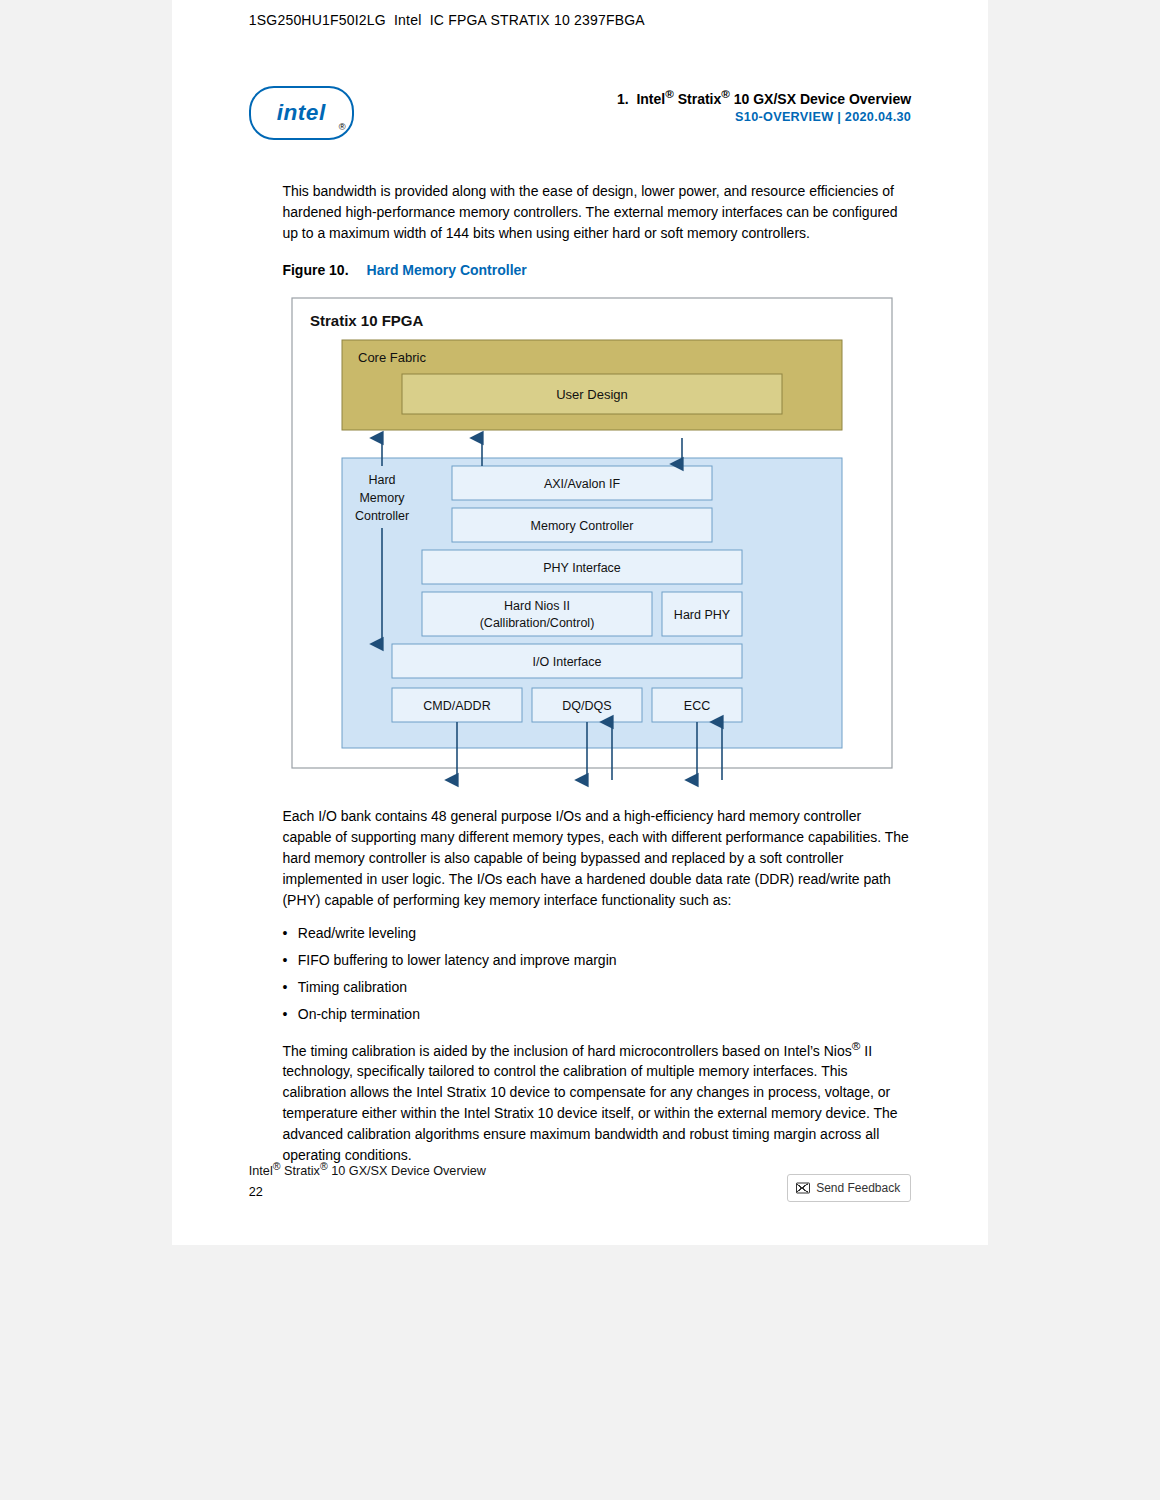1SG250HU1F50I2LG Intel IC FPGA STRATIX 10 2397FBGA
intel®
1. Intel® Stratix® 10 GX/SX Device Overview
S10-OVERVIEW | 2020.04.30
This bandwidth is provided along with the ease of design, lower power, and resource efficiencies of hardened high-performance memory controllers. The external memory interfaces can be configured up to a maximum width of 144 bits when using either hard or soft memory controllers.
Figure 10. Hard Memory Controller
Stratix 10 FPGA Core Fabric User Design Hard Memory Controller AXI/Avalon IF Memory Controller PHY Interface Hard Nios II (Callibration/Control) Hard PHY I/O Interface CMD/ADDR DQ/DQS ECC
Each I/O bank contains 48 general purpose I/Os and a high-efficiency hard memory controller capable of supporting many different memory types, each with different performance capabilities. The hard memory controller is also capable of being bypassed and replaced by a soft controller implemented in user logic. The I/Os each have a hardened double data rate (DDR) read/write path (PHY) capable of performing key memory interface functionality such as:
Read/write leveling
FIFO buffering to lower latency and improve margin
Timing calibration
On-chip termination
The timing calibration is aided by the inclusion of hard microcontrollers based on Intel’s Nios® II technology, specifically tailored to control the calibration of multiple memory interfaces. This calibration allows the Intel Stratix 10 device to compensate for any changes in process, voltage, or temperature either within the Intel Stratix 10 device itself, or within the external memory device. The advanced calibration algorithms ensure maximum bandwidth and robust timing margin across all operating conditions.
Intel® Stratix® 10 GX/SX Device Overview
22
Send Feedback